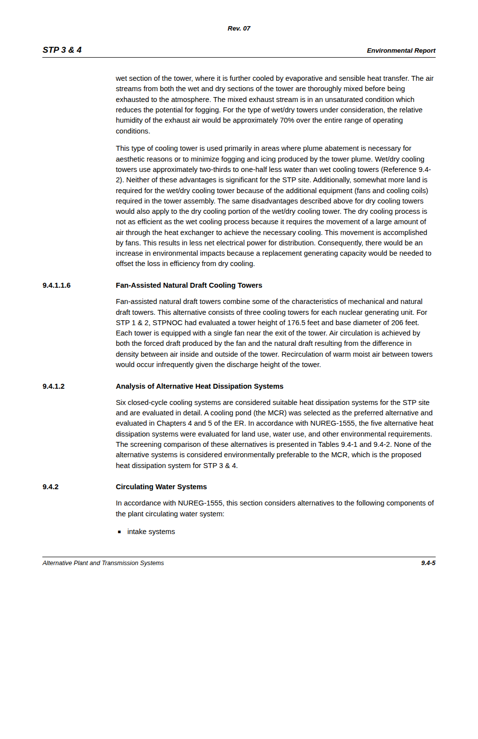Rev. 07
STP 3 & 4 Environmental Report
wet section of the tower, where it is further cooled by evaporative and sensible heat transfer. The air streams from both the wet and dry sections of the tower are thoroughly mixed before being exhausted to the atmosphere. The mixed exhaust stream is in an unsaturated condition which reduces the potential for fogging. For the type of wet/dry towers under consideration, the relative humidity of the exhaust air would be approximately 70% over the entire range of operating conditions.
This type of cooling tower is used primarily in areas where plume abatement is necessary for aesthetic reasons or to minimize fogging and icing produced by the tower plume. Wet/dry cooling towers use approximately two-thirds to one-half less water than wet cooling towers (Reference 9.4-2). Neither of these advantages is significant for the STP site. Additionally, somewhat more land is required for the wet/dry cooling tower because of the additional equipment (fans and cooling coils) required in the tower assembly. The same disadvantages described above for dry cooling towers would also apply to the dry cooling portion of the wet/dry cooling tower. The dry cooling process is not as efficient as the wet cooling process because it requires the movement of a large amount of air through the heat exchanger to achieve the necessary cooling. This movement is accomplished by fans. This results in less net electrical power for distribution. Consequently, there would be an increase in environmental impacts because a replacement generating capacity would be needed to offset the loss in efficiency from dry cooling.
9.4.1.1.6 Fan-Assisted Natural Draft Cooling Towers
Fan-assisted natural draft towers combine some of the characteristics of mechanical and natural draft towers. This alternative consists of three cooling towers for each nuclear generating unit. For STP 1 & 2, STPNOC had evaluated a tower height of 176.5 feet and base diameter of 206 feet. Each tower is equipped with a single fan near the exit of the tower. Air circulation is achieved by both the forced draft produced by the fan and the natural draft resulting from the difference in density between air inside and outside of the tower. Recirculation of warm moist air between towers would occur infrequently given the discharge height of the tower.
9.4.1.2 Analysis of Alternative Heat Dissipation Systems
Six closed-cycle cooling systems are considered suitable heat dissipation systems for the STP site and are evaluated in detail. A cooling pond (the MCR) was selected as the preferred alternative and evaluated in Chapters 4 and 5 of the ER. In accordance with NUREG-1555, the five alternative heat dissipation systems were evaluated for land use, water use, and other environmental requirements. The screening comparison of these alternatives is presented in Tables 9.4-1 and 9.4-2. None of the alternative systems is considered environmentally preferable to the MCR, which is the proposed heat dissipation system for STP 3 & 4.
9.4.2 Circulating Water Systems
In accordance with NUREG-1555, this section considers alternatives to the following components of the plant circulating water system:
intake systems
Alternative Plant and Transmission Systems 9.4-5